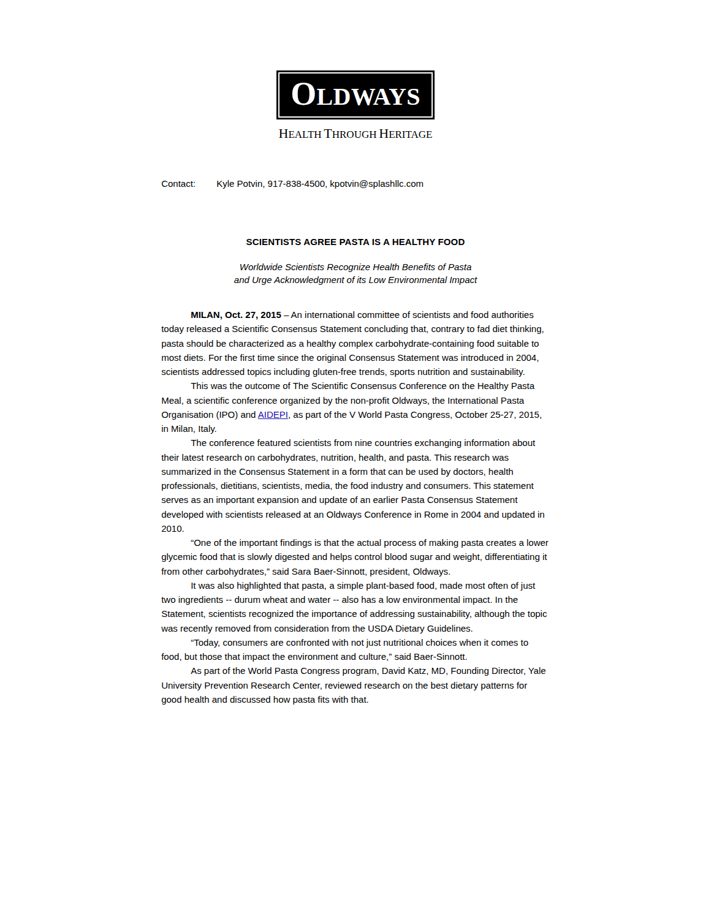OLDWAYS
HEALTH THROUGH HERITAGE
Contact: Kyle Potvin, 917-838-4500, kpotvin@splashllc.com
SCIENTISTS AGREE PASTA IS A HEALTHY FOOD
Worldwide Scientists Recognize Health Benefits of Pasta
and Urge Acknowledgment of its Low Environmental Impact
MILAN, Oct. 27, 2015 – An international committee of scientists and food authorities today released a Scientific Consensus Statement concluding that, contrary to fad diet thinking, pasta should be characterized as a healthy complex carbohydrate-containing food suitable to most diets. For the first time since the original Consensus Statement was introduced in 2004, scientists addressed topics including gluten-free trends, sports nutrition and sustainability.
This was the outcome of The Scientific Consensus Conference on the Healthy Pasta Meal, a scientific conference organized by the non-profit Oldways, the International Pasta Organisation (IPO) and AIDEPI, as part of the V World Pasta Congress, October 25-27, 2015, in Milan, Italy.
The conference featured scientists from nine countries exchanging information about their latest research on carbohydrates, nutrition, health, and pasta. This research was summarized in the Consensus Statement in a form that can be used by doctors, health professionals, dietitians, scientists, media, the food industry and consumers. This statement serves as an important expansion and update of an earlier Pasta Consensus Statement developed with scientists released at an Oldways Conference in Rome in 2004 and updated in 2010.
“One of the important findings is that the actual process of making pasta creates a lower glycemic food that is slowly digested and helps control blood sugar and weight, differentiating it from other carbohydrates,” said Sara Baer-Sinnott, president, Oldways.
It was also highlighted that pasta, a simple plant-based food, made most often of just two ingredients -- durum wheat and water -- also has a low environmental impact. In the Statement, scientists recognized the importance of addressing sustainability, although the topic was recently removed from consideration from the USDA Dietary Guidelines.
“Today, consumers are confronted with not just nutritional choices when it comes to food, but those that impact the environment and culture,” said Baer-Sinnott.
As part of the World Pasta Congress program, David Katz, MD, Founding Director, Yale University Prevention Research Center, reviewed research on the best dietary patterns for good health and discussed how pasta fits with that.